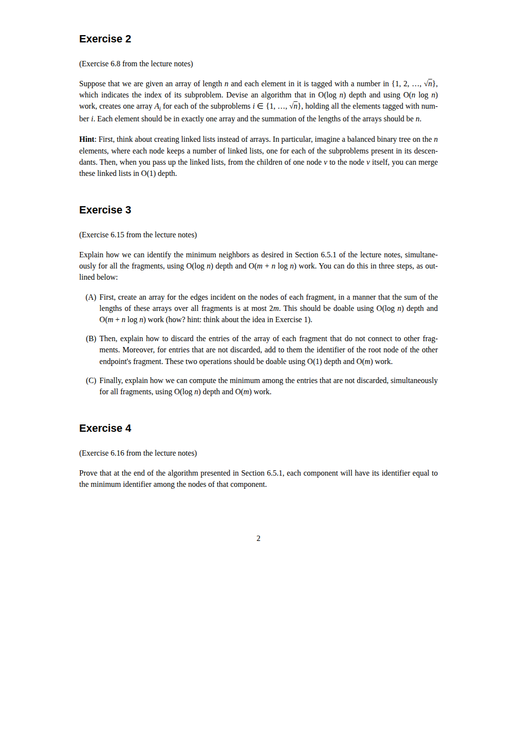Exercise 2
(Exercise 6.8 from the lecture notes)
Suppose that we are given an array of length n and each element in it is tagged with a number in {1, 2, …, √n}, which indicates the index of its subproblem. Devise an algorithm that in O(log n) depth and using O(n log n) work, creates one array Ai for each of the subproblems i ∈ {1, …, √n}, holding all the elements tagged with number i. Each element should be in exactly one array and the summation of the lengths of the arrays should be n.
Hint: First, think about creating linked lists instead of arrays. In particular, imagine a balanced binary tree on the n elements, where each node keeps a number of linked lists, one for each of the subproblems present in its descendants. Then, when you pass up the linked lists, from the children of one node v to the node v itself, you can merge these linked lists in O(1) depth.
Exercise 3
(Exercise 6.15 from the lecture notes)
Explain how we can identify the minimum neighbors as desired in Section 6.5.1 of the lecture notes, simultaneously for all the fragments, using O(log n) depth and O(m + n log n) work. You can do this in three steps, as outlined below:
(A) First, create an array for the edges incident on the nodes of each fragment, in a manner that the sum of the lengths of these arrays over all fragments is at most 2m. This should be doable using O(log n) depth and O(m + n log n) work (how? hint: think about the idea in Exercise 1).
(B) Then, explain how to discard the entries of the array of each fragment that do not connect to other fragments. Moreover, for entries that are not discarded, add to them the identifier of the root node of the other endpoint's fragment. These two operations should be doable using O(1) depth and O(m) work.
(C) Finally, explain how we can compute the minimum among the entries that are not discarded, simultaneously for all fragments, using O(log n) depth and O(m) work.
Exercise 4
(Exercise 6.16 from the lecture notes)
Prove that at the end of the algorithm presented in Section 6.5.1, each component will have its identifier equal to the minimum identifier among the nodes of that component.
2